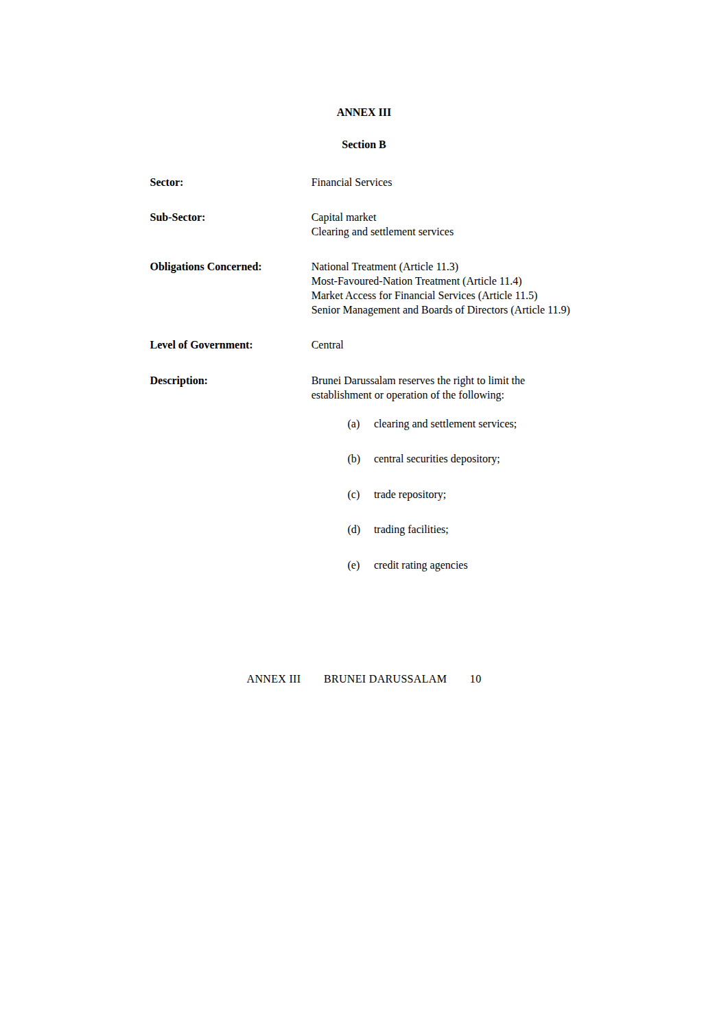ANNEX III
Section B
| Sector: | Financial Services |
| Sub-Sector: | Capital market Clearing and settlement services |
| Obligations Concerned: | National Treatment (Article 11.3) Most-Favoured-Nation Treatment (Article 11.4) Market Access for Financial Services (Article 11.5) Senior Management and Boards of Directors (Article 11.9) |
| Level of Government: | Central |
| Description: | Brunei Darussalam reserves the right to limit the establishment or operation of the following: / (a) / clearing and settlement services; / / (b) / central securities depository; / / (c) / trade repository; / / (d) / trading facilities; / / (e) / credit rating agencies / |
ANNEX III BRUNEI DARUSSALAM 10